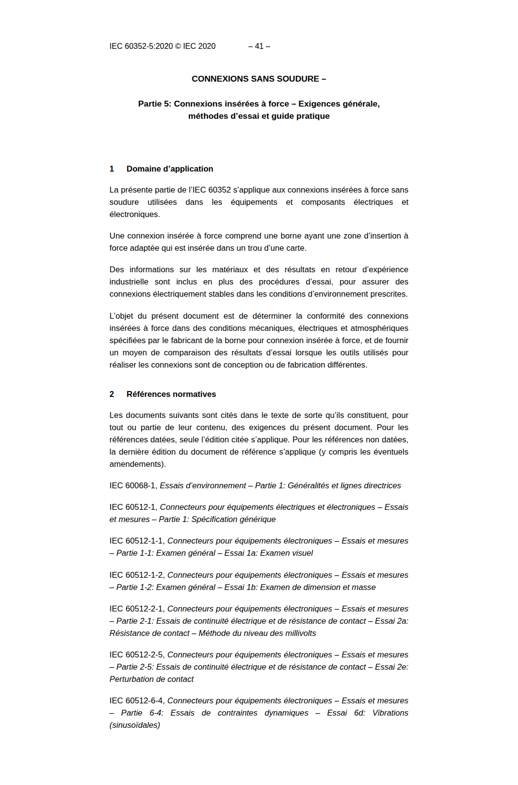IEC 60352-5:2020 © IEC 2020 – 41 –
CONNEXIONS SANS SOUDURE – Partie 5: Connexions insérées à force – Exigences générale,
méthodes d’essai et guide pratique
1 Domaine d’application
La présente partie de l’IEC 60352 s’applique aux connexions insérées à force sans soudure utilisées dans les équipements et composants électriques et électroniques.
Une connexion insérée à force comprend une borne ayant une zone d’insertion à force adaptée qui est insérée dans un trou d’une carte.
Des informations sur les matériaux et des résultats en retour d’expérience industrielle sont inclus en plus des procédures d’essai, pour assurer des connexions électriquement stables dans les conditions d’environnement prescrites.
L’objet du présent document est de déterminer la conformité des connexions insérées à force dans des conditions mécaniques, électriques et atmosphériques spécifiées par le fabricant de la borne pour connexion insérée à force, et de fournir un moyen de comparaison des résultats d’essai lorsque les outils utilisés pour réaliser les connexions sont de conception ou de fabrication différentes.
2 Références normatives
Les documents suivants sont cités dans le texte de sorte qu’ils constituent, pour tout ou partie de leur contenu, des exigences du présent document. Pour les références datées, seule l’édition citée s’applique. Pour les références non datées, la dernière édition du document de référence s’applique (y compris les éventuels amendements).
IEC 60068-1, Essais d’environnement – Partie 1: Généralités et lignes directrices
IEC 60512-1, Connecteurs pour équipements électriques et électroniques – Essais et mesures – Partie 1: Spécification générique
IEC 60512-1-1, Connecteurs pour équipements électroniques – Essais et mesures – Partie 1-1: Examen général – Essai 1a: Examen visuel
IEC 60512-1-2, Connecteurs pour équipements électroniques – Essais et mesures – Partie 1-2: Examen général – Essai 1b: Examen de dimension et masse
IEC 60512-2-1, Connecteurs pour équipements électroniques – Essais et mesures – Partie 2-1: Essais de continuité électrique et de résistance de contact – Essai 2a: Résistance de contact – Méthode du niveau des millivolts
IEC 60512-2-5, Connecteurs pour équipements électroniques – Essais et mesures – Partie 2-5: Essais de continuité électrique et de résistance de contact – Essai 2e: Perturbation de contact
IEC 60512-6-4, Connecteurs pour équipements électroniques – Essais et mesures – Partie 6-4: Essais de contraintes dynamiques – Essai 6d: Vibrations (sinusoïdales)